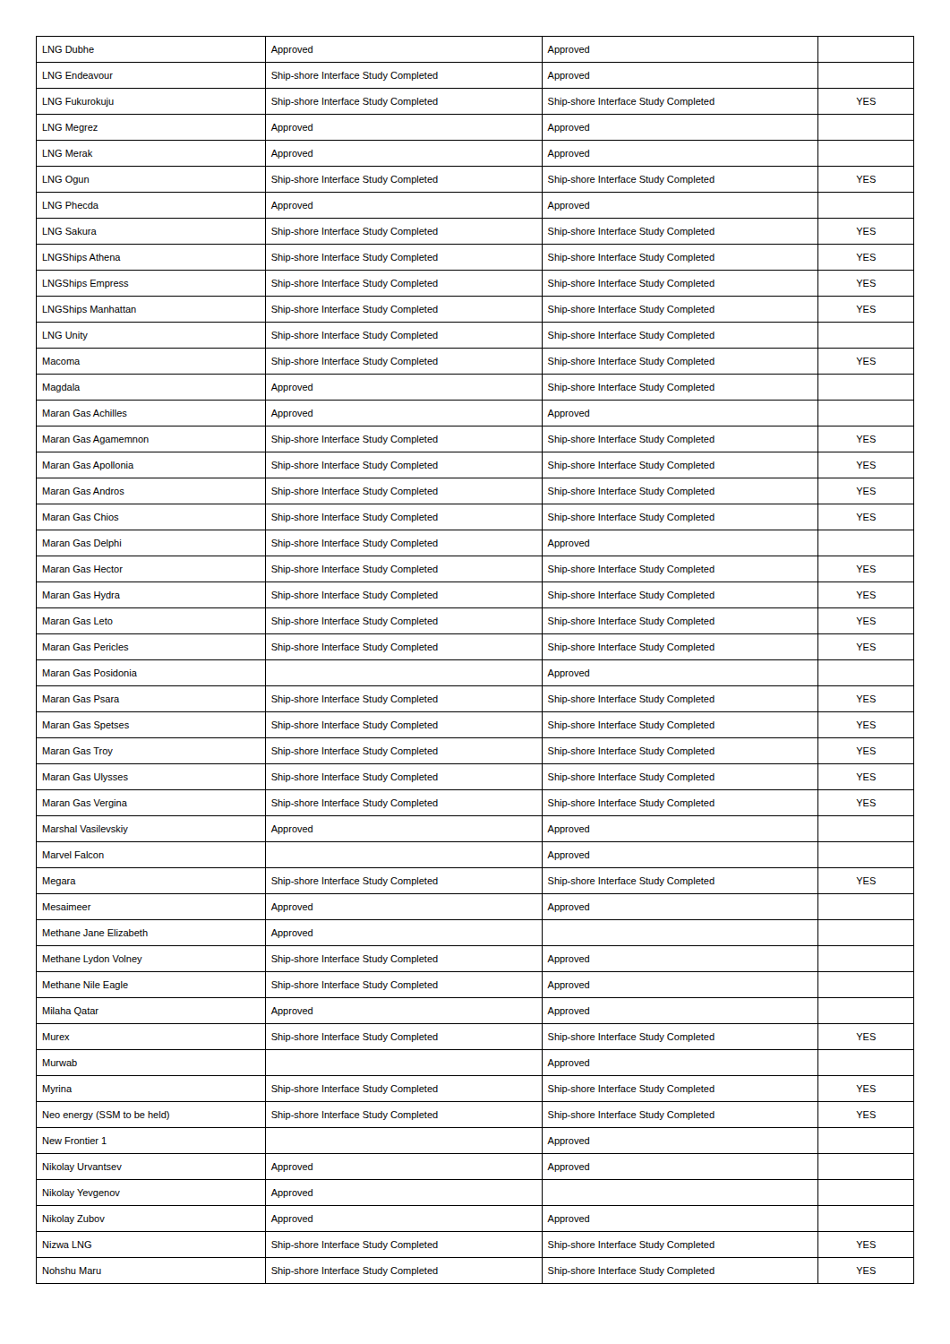| LNG Dubhe | Approved | Approved | |
| LNG Endeavour | Ship-shore Interface Study Completed | Approved | |
| LNG Fukurokuju | Ship-shore Interface Study Completed | Ship-shore Interface Study Completed | YES |
| LNG Megrez | Approved | Approved | |
| LNG Merak | Approved | Approved | |
| LNG Ogun | Ship-shore Interface Study Completed | Ship-shore Interface Study Completed | YES |
| LNG Phecda | Approved | Approved | |
| LNG Sakura | Ship-shore Interface Study Completed | Ship-shore Interface Study Completed | YES |
| LNGShips Athena | Ship-shore Interface Study Completed | Ship-shore Interface Study Completed | YES |
| LNGShips Empress | Ship-shore Interface Study Completed | Ship-shore Interface Study Completed | YES |
| LNGShips Manhattan | Ship-shore Interface Study Completed | Ship-shore Interface Study Completed | YES |
| LNG Unity | Ship-shore Interface Study Completed | Ship-shore Interface Study Completed | |
| Macoma | Ship-shore Interface Study Completed | Ship-shore Interface Study Completed | YES |
| Magdala | Approved | Ship-shore Interface Study Completed | |
| Maran Gas Achilles | Approved | Approved | |
| Maran Gas Agamemnon | Ship-shore Interface Study Completed | Ship-shore Interface Study Completed | YES |
| Maran Gas Apollonia | Ship-shore Interface Study Completed | Ship-shore Interface Study Completed | YES |
| Maran Gas Andros | Ship-shore Interface Study Completed | Ship-shore Interface Study Completed | YES |
| Maran Gas Chios | Ship-shore Interface Study Completed | Ship-shore Interface Study Completed | YES |
| Maran Gas Delphi | Ship-shore Interface Study Completed | Approved | |
| Maran Gas Hector | Ship-shore Interface Study Completed | Ship-shore Interface Study Completed | YES |
| Maran Gas Hydra | Ship-shore Interface Study Completed | Ship-shore Interface Study Completed | YES |
| Maran Gas Leto | Ship-shore Interface Study Completed | Ship-shore Interface Study Completed | YES |
| Maran Gas Pericles | Ship-shore Interface Study Completed | Ship-shore Interface Study Completed | YES |
| Maran Gas Posidonia | | Approved | |
| Maran Gas Psara | Ship-shore Interface Study Completed | Ship-shore Interface Study Completed | YES |
| Maran Gas Spetses | Ship-shore Interface Study Completed | Ship-shore Interface Study Completed | YES |
| Maran Gas Troy | Ship-shore Interface Study Completed | Ship-shore Interface Study Completed | YES |
| Maran Gas Ulysses | Ship-shore Interface Study Completed | Ship-shore Interface Study Completed | YES |
| Maran Gas Vergina | Ship-shore Interface Study Completed | Ship-shore Interface Study Completed | YES |
| Marshal Vasilevskiy | Approved | Approved | |
| Marvel Falcon | | Approved | |
| Megara | Ship-shore Interface Study Completed | Ship-shore Interface Study Completed | YES |
| Mesaimeer | Approved | Approved | |
| Methane Jane Elizabeth | Approved | | |
| Methane Lydon Volney | Ship-shore Interface Study Completed | Approved | |
| Methane Nile Eagle | Ship-shore Interface Study Completed | Approved | |
| Milaha Qatar | Approved | Approved | |
| Murex | Ship-shore Interface Study Completed | Ship-shore Interface Study Completed | YES |
| Murwab | | Approved | |
| Myrina | Ship-shore Interface Study Completed | Ship-shore Interface Study Completed | YES |
| Neo energy (SSM to be held) | Ship-shore Interface Study Completed | Ship-shore Interface Study Completed | YES |
| New Frontier 1 | | Approved | |
| Nikolay Urvantsev | Approved | Approved | |
| Nikolay Yevgenov | Approved | | |
| Nikolay Zubov | Approved | Approved | |
| Nizwa LNG | Ship-shore Interface Study Completed | Ship-shore Interface Study Completed | YES |
| Nohshu Maru | Ship-shore Interface Study Completed | Ship-shore Interface Study Completed | YES |